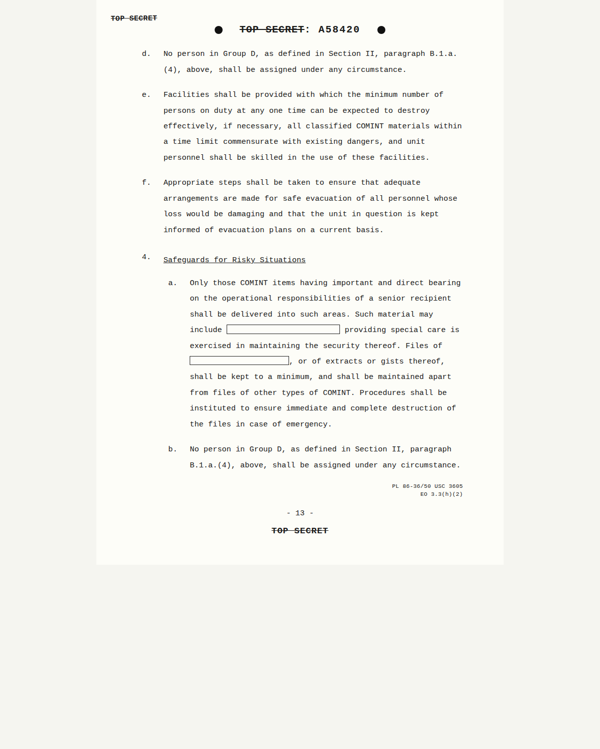TOP SECRET
TOP SECRET: A58420
d. No person in Group D, as defined in Section II, paragraph B.1.a.(4), above, shall be assigned under any circumstance.
e. Facilities shall be provided with which the minimum number of persons on duty at any one time can be expected to destroy effectively, if necessary, all classified COMINT materials within a time limit commensurate with existing dangers, and unit personnel shall be skilled in the use of these facilities.
f. Appropriate steps shall be taken to ensure that adequate arrangements are made for safe evacuation of all personnel whose loss would be damaging and that the unit in question is kept informed of evacuation plans on a current basis.
4.
Safeguards for Risky Situations
a. Only those COMINT items having important and direct bearing on the operational responsibilities of a senior recipient shall be delivered into such areas. Such material may include providing special care is exercised in maintaining the security thereof. Files of , or of extracts or gists thereof, shall be kept to a minimum, and shall be maintained apart from files of other types of COMINT. Procedures shall be instituted to ensure immediate and complete destruction of the files in case of emergency.
b. No person in Group D, as defined in Section II, paragraph B.1.a.(4), above, shall be assigned under any circumstance.
PL 86-36/50 USC 3605
EO 3.3(h)(2)
- 13 -
TOP SECRET